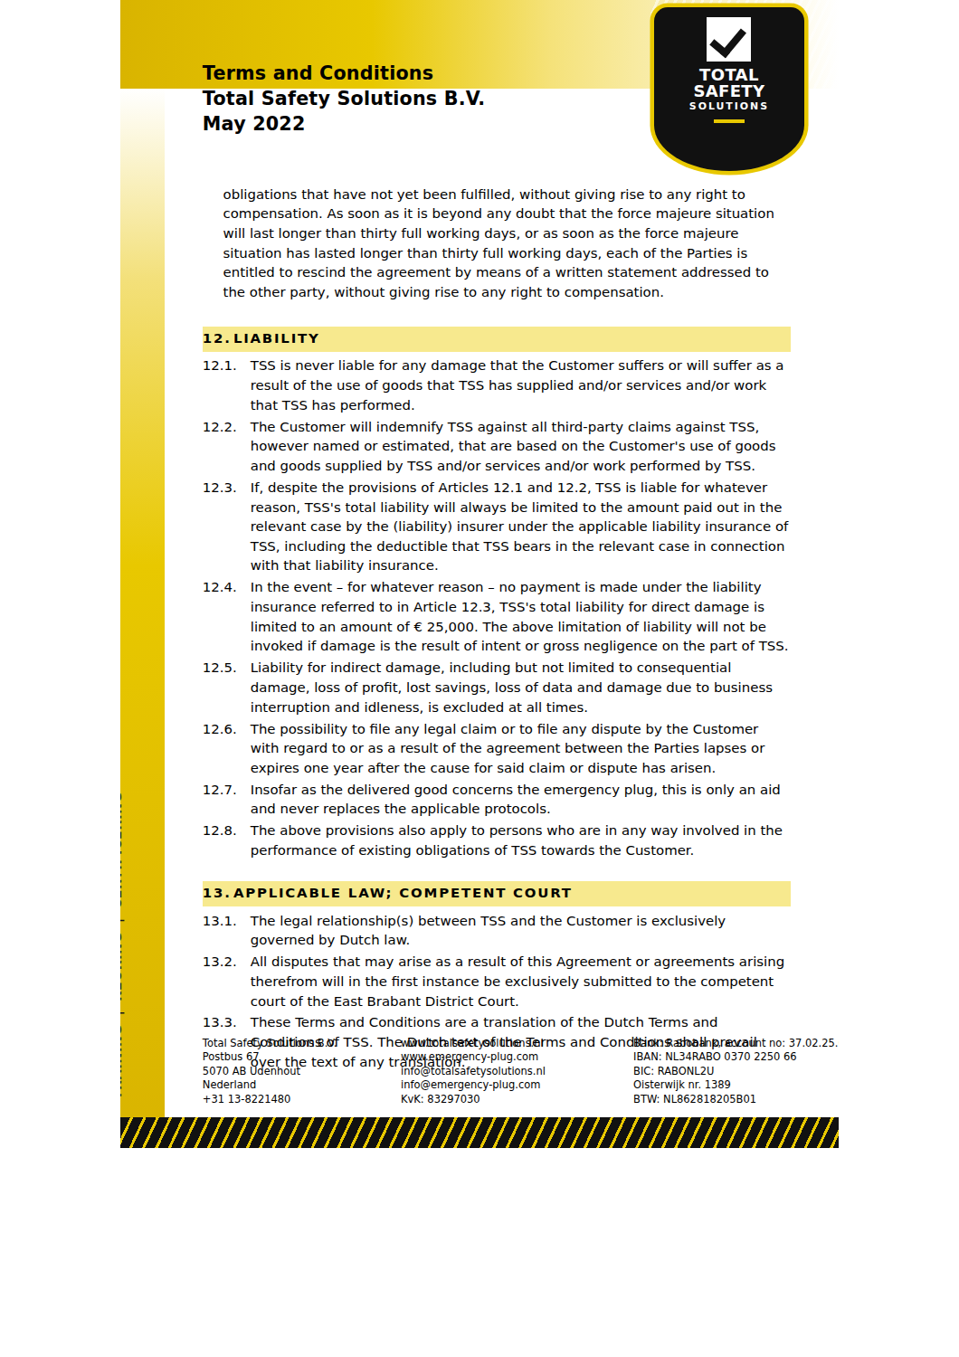TRAINING | KEURING | CERTIFICERING
TOTAL
SAFETY
SOLUTIONS
Terms and Conditions Total Safety Solutions B.V. May 2022
obligations that have not yet been fulfilled, without giving rise to any right to compensation. As soon as it is beyond any doubt that the force majeure situation will last longer than thirty full working days, or as soon as the force majeure situation has lasted longer than thirty full working days, each of the Parties is entitled to rescind the agreement by means of a written statement addressed to the other party, without giving rise to any right to compensation.
12. LIABILITY
12.1. TSS is never liable for any damage that the Customer suffers or will suffer as a result of the use of goods that TSS has supplied and/or services and/or work that TSS has performed.
12.2. The Customer will indemnify TSS against all third-party claims against TSS, however named or estimated, that are based on the Customer's use of goods and goods supplied by TSS and/or services and/or work performed by TSS.
12.3. If, despite the provisions of Articles 12.1 and 12.2, TSS is liable for whatever reason, TSS's total liability will always be limited to the amount paid out in the relevant case by the (liability) insurer under the applicable liability insurance of TSS, including the deductible that TSS bears in the relevant case in connection with that liability insurance.
12.4. In the event – for whatever reason – no payment is made under the liability insurance referred to in Article 12.3, TSS's total liability for direct damage is limited to an amount of € 25,000. The above limitation of liability will not be invoked if damage is the result of intent or gross negligence on the part of TSS.
12.5. Liability for indirect damage, including but not limited to consequential damage, loss of profit, lost savings, loss of data and damage due to business interruption and idleness, is excluded at all times.
12.6. The possibility to file any legal claim or to file any dispute by the Customer with regard to or as a result of the agreement between the Parties lapses or expires one year after the cause for said claim or dispute has arisen.
12.7. Insofar as the delivered good concerns the emergency plug, this is only an aid and never replaces the applicable protocols.
12.8. The above provisions also apply to persons who are in any way involved in the performance of existing obligations of TSS towards the Customer.
13. APPLICABLE LAW; COMPETENT COURT
13.1. The legal relationship(s) between TSS and the Customer is exclusively governed by Dutch law.
13.2. All disputes that may arise as a result of this Agreement or agreements arising therefrom will in the first instance be exclusively submitted to the competent court of the East Brabant District Court.
13.3. These Terms and Conditions are a translation of the Dutch Terms and Conditions of TSS. The Dutch text of the Terms and Conditions shall prevail over the text of any translation.
Total Safety Solutions B.V.
Postbus 67
5070 AB Udenhout
Nederland
+31 13-8221480
www.totalsafetysolutions.nl
www.emergency-plug.com
info@totalsafetysolutions.nl
info@emergency-plug.com
KvK: 83297030
Bank: Rabobank, account no: 37.02.25.066
IBAN: NL34RABO 0370 2250 66
BIC: RABONL2U
Oisterwijk nr. 1389
BTW: NL862818205B01